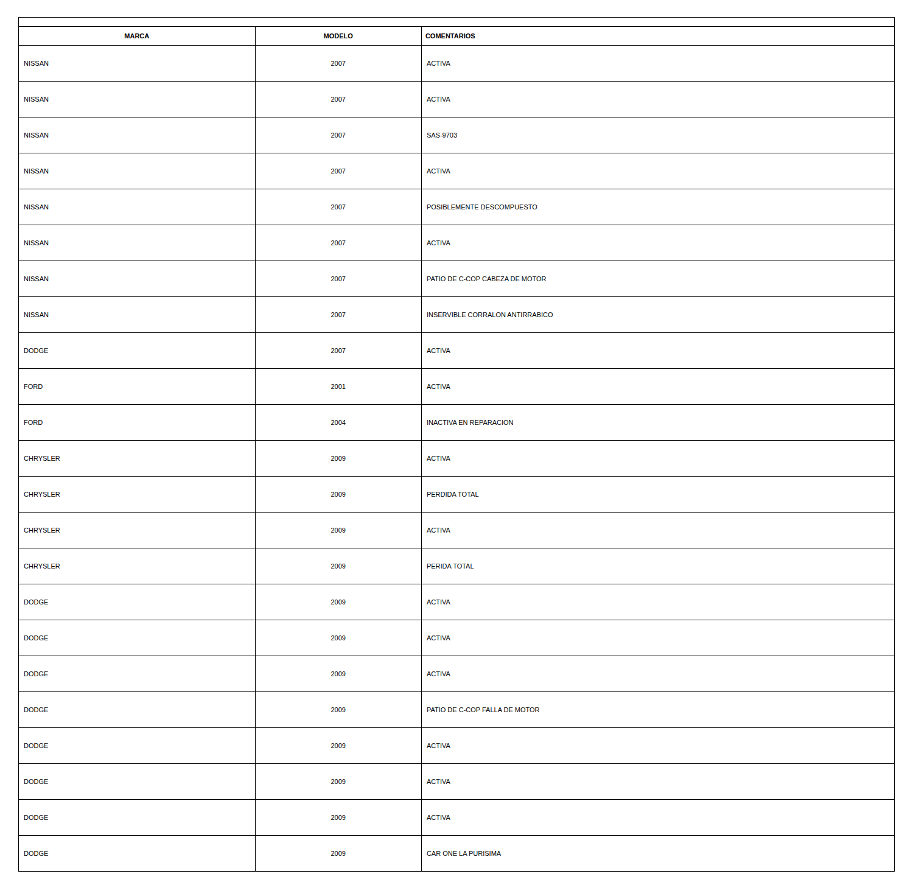| MARCA | MODELO | COMENTARIOS |
| --- | --- | --- |
| NISSAN | 2007 | ACTIVA |
| NISSAN | 2007 | ACTIVA |
| NISSAN | 2007 | SAS-9703 |
| NISSAN | 2007 | ACTIVA |
| NISSAN | 2007 | POSIBLEMENTE DESCOMPUESTO |
| NISSAN | 2007 | ACTIVA |
| NISSAN | 2007 | PATIO DE C-COP CABEZA DE MOTOR |
| NISSAN | 2007 | INSERVIBLE CORRALON ANTIRRABICO |
| DODGE | 2007 | ACTIVA |
| FORD | 2001 | ACTIVA |
| FORD | 2004 | INACTIVA EN REPARACION |
| CHRYSLER | 2009 | ACTIVA |
| CHRYSLER | 2009 | PERDIDA TOTAL |
| CHRYSLER | 2009 | ACTIVA |
| CHRYSLER | 2009 | PERIDA TOTAL |
| DODGE | 2009 | ACTIVA |
| DODGE | 2009 | ACTIVA |
| DODGE | 2009 | ACTIVA |
| DODGE | 2009 | PATIO DE C-COP FALLA DE MOTOR |
| DODGE | 2009 | ACTIVA |
| DODGE | 2009 | ACTIVA |
| DODGE | 2009 | ACTIVA |
| DODGE | 2009 | CAR ONE LA PURISIMA |